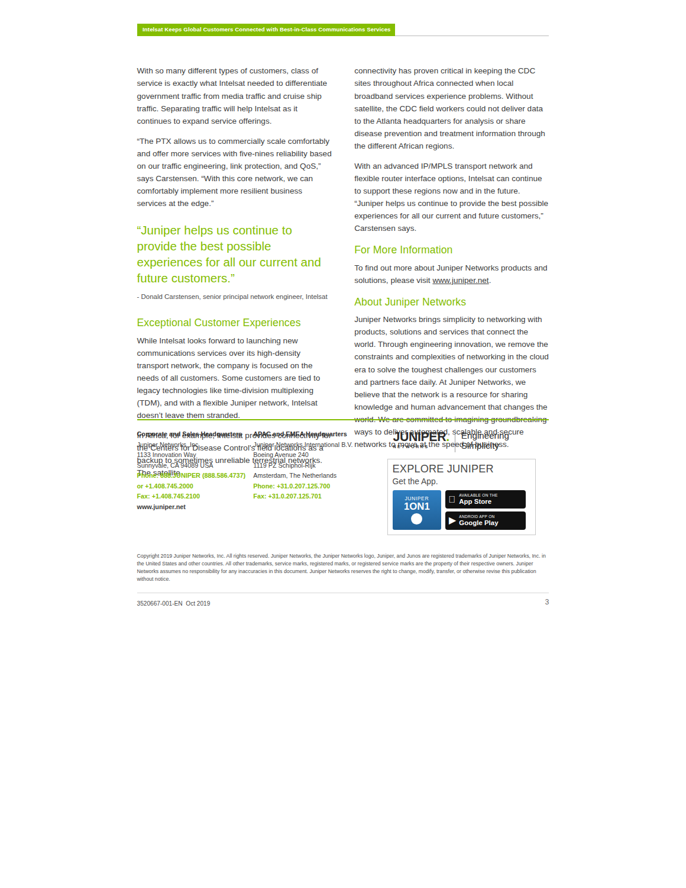Intelsat Keeps Global Customers Connected with Best-in-Class Communications Services
With so many different types of customers, class of service is exactly what Intelsat needed to differentiate government traffic from media traffic and cruise ship traffic. Separating traffic will help Intelsat as it continues to expand service offerings.
“The PTX allows us to commercially scale comfortably and offer more services with five-nines reliability based on our traffic engineering, link protection, and QoS,” says Carstensen. “With this core network, we can comfortably implement more resilient business services at the edge.”
“Juniper helps us continue to provide the best possible experiences for all our current and future customers.”
- Donald Carstensen, senior principal network engineer, Intelsat
Exceptional Customer Experiences
While Intelsat looks forward to launching new communications services over its high-density transport network, the company is focused on the needs of all customers. Some customers are tied to legacy technologies like time-division multiplexing (TDM), and with a flexible Juniper network, Intelsat doesn’t leave them stranded.
In Africa, for example, Intelsat provides connectivity for the Centers for Disease Control's field locations as a backup to sometimes unreliable terrestrial networks. The satellite
connectivity has proven critical in keeping the CDC sites throughout Africa connected when local broadband services experience problems. Without satellite, the CDC field workers could not deliver data to the Atlanta headquarters for analysis or share disease prevention and treatment information through the different African regions.
With an advanced IP/MPLS transport network and flexible router interface options, Intelsat can continue to support these regions now and in the future. “Juniper helps us continue to provide the best possible experiences for all our current and future customers,” Carstensen says.
For More Information
To find out more about Juniper Networks products and solutions, please visit www.juniper.net.
About Juniper Networks
Juniper Networks brings simplicity to networking with products, solutions and services that connect the world. Through engineering innovation, we remove the constraints and complexities of networking in the cloud era to solve the toughest challenges our customers and partners face daily. At Juniper Networks, we believe that the network is a resource for sharing knowledge and human advancement that changes the world. We are committed to imagining groundbreaking ways to deliver automated, scalable and secure networks to move at the speed of business.
Corporate and Sales Headquarters
Juniper Networks, Inc.
1133 Innovation Way
Sunnyvale, CA 94089 USA
Phone: 888.JUNIPER (888.586.4737)
or +1.408.745.2000
Fax: +1.408.745.2100
www.juniper.net
APAC and EMEA Headquarters
Juniper Networks International B.V.
Boeing Avenue 240
1119 PZ Schiphol-Rijk
Amsterdam, The Netherlands
Phone: +31.0.207.125.700
Fax: +31.0.207.125.701
JUNIPER.
NETWORKS
Engineering
Simplicity
EXPLORE JUNIPER
Get the App.
JUNIPER
1ON1

Available on the
App Store
▶
Android app on
Google Play
Copyright 2019 Juniper Networks, Inc. All rights reserved. Juniper Networks, the Juniper Networks logo, Juniper, and Junos are registered trademarks of Juniper Networks, Inc. in the United States and other countries. All other trademarks, service marks, registered marks, or registered service marks are the property of their respective owners. Juniper Networks assumes no responsibility for any inaccuracies in this document. Juniper Networks reserves the right to change, modify, transfer, or otherwise revise this publication without notice.
3520667-001-EN Oct 2019
3